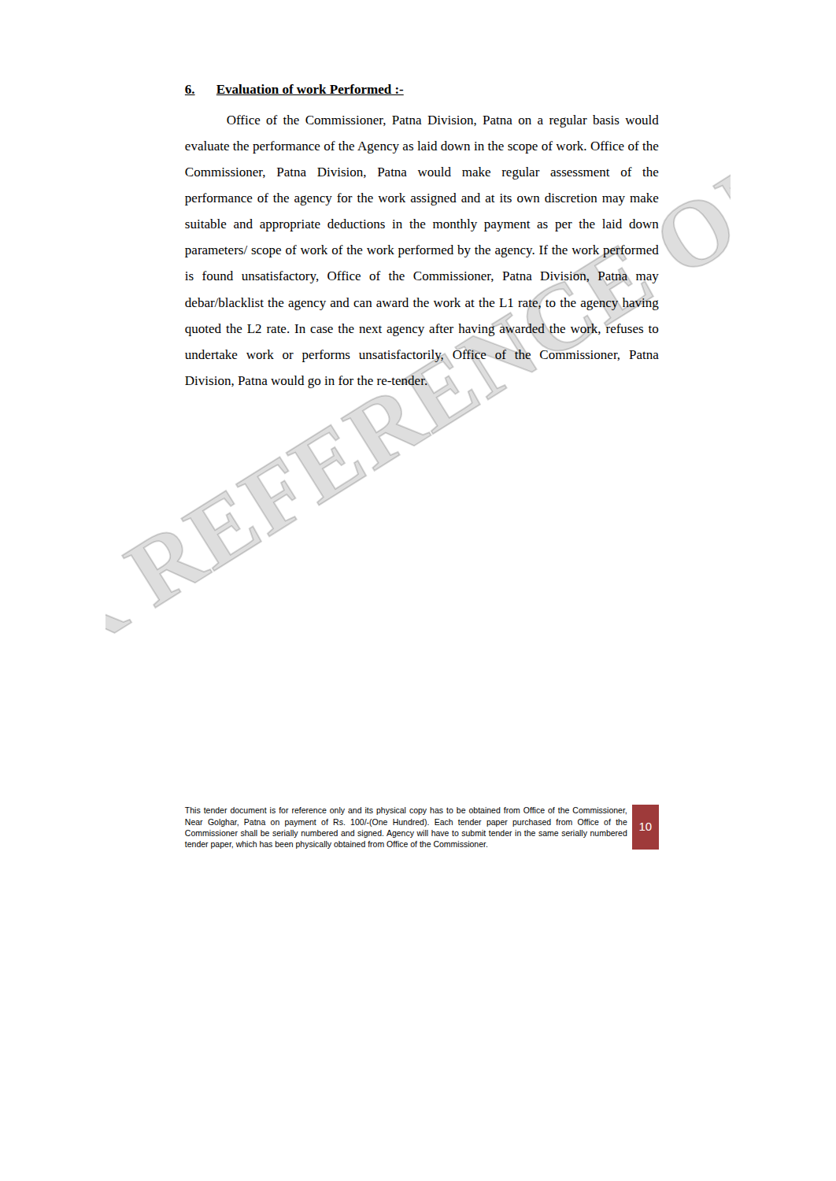FOR REFERENCE ONLY
6. Evaluation of work Performed :-
Office of the Commissioner, Patna Division, Patna on a regular basis would evaluate the performance of the Agency as laid down in the scope of work. Office of the Commissioner, Patna Division, Patna would make regular assessment of the performance of the agency for the work assigned and at its own discretion may make suitable and appropriate deductions in the monthly payment as per the laid down parameters/ scope of work of the work performed by the agency. If the work performed is found unsatisfactory, Office of the Commissioner, Patna Division, Patna may debar/blacklist the agency and can award the work at the L1 rate, to the agency having quoted the L2 rate. In case the next agency after having awarded the work, refuses to undertake work or performs unsatisfactorily, Office of the Commissioner, Patna Division, Patna would go in for the re-tender.
This tender document is for reference only and its physical copy has to be obtained from Office of the Commissioner, Near Golghar, Patna on payment of Rs. 100/-(One Hundred). Each tender paper purchased from Office of the Commissioner shall be serially numbered and signed. Agency will have to submit tender in the same serially numbered tender paper, which has been physically obtained from Office of the Commissioner.
10